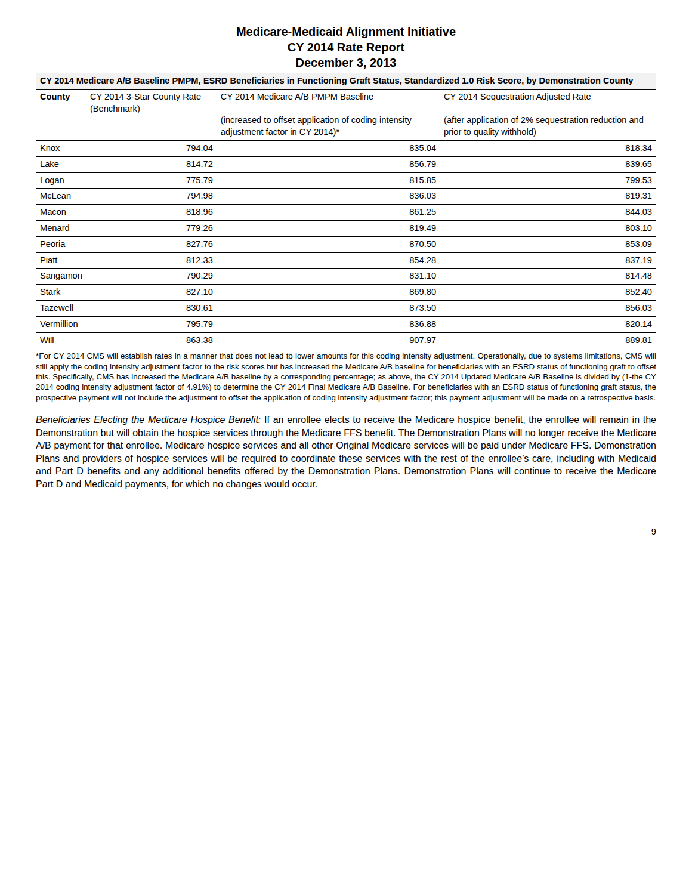Medicare-Medicaid Alignment Initiative
CY 2014 Rate Report
December 3, 2013
| CY 2014 Medicare A/B Baseline PMPM, ESRD Beneficiaries in Functioning Graft Status, Standardized 1.0 Risk Score, by Demonstration County |
| County | CY 2014 3-Star County Rate (Benchmark) | CY 2014 Medicare A/B PMPM Baseline (increased to offset application of coding intensity adjustment factor in CY 2014)* | CY 2014 Sequestration Adjusted Rate (after application of 2% sequestration reduction and prior to quality withhold) |
| Knox | 794.04 | 835.04 | 818.34 |
| Lake | 814.72 | 856.79 | 839.65 |
| Logan | 775.79 | 815.85 | 799.53 |
| McLean | 794.98 | 836.03 | 819.31 |
| Macon | 818.96 | 861.25 | 844.03 |
| Menard | 779.26 | 819.49 | 803.10 |
| Peoria | 827.76 | 870.50 | 853.09 |
| Piatt | 812.33 | 854.28 | 837.19 |
| Sangamon | 790.29 | 831.10 | 814.48 |
| Stark | 827.10 | 869.80 | 852.40 |
| Tazewell | 830.61 | 873.50 | 856.03 |
| Vermillion | 795.79 | 836.88 | 820.14 |
| Will | 863.38 | 907.97 | 889.81 |
*For CY 2014 CMS will establish rates in a manner that does not lead to lower amounts for this coding intensity adjustment. Operationally, due to systems limitations, CMS will still apply the coding intensity adjustment factor to the risk scores but has increased the Medicare A/B baseline for beneficiaries with an ESRD status of functioning graft to offset this. Specifically, CMS has increased the Medicare A/B baseline by a corresponding percentage; as above, the CY 2014 Updated Medicare A/B Baseline is divided by (1-the CY 2014 coding intensity adjustment factor of 4.91%) to determine the CY 2014 Final Medicare A/B Baseline. For beneficiaries with an ESRD status of functioning graft status, the prospective payment will not include the adjustment to offset the application of coding intensity adjustment factor; this payment adjustment will be made on a retrospective basis.
Beneficiaries Electing the Medicare Hospice Benefit: If an enrollee elects to receive the Medicare hospice benefit, the enrollee will remain in the Demonstration but will obtain the hospice services through the Medicare FFS benefit. The Demonstration Plans will no longer receive the Medicare A/B payment for that enrollee. Medicare hospice services and all other Original Medicare services will be paid under Medicare FFS. Demonstration Plans and providers of hospice services will be required to coordinate these services with the rest of the enrollee’s care, including with Medicaid and Part D benefits and any additional benefits offered by the Demonstration Plans. Demonstration Plans will continue to receive the Medicare Part D and Medicaid payments, for which no changes would occur.
9